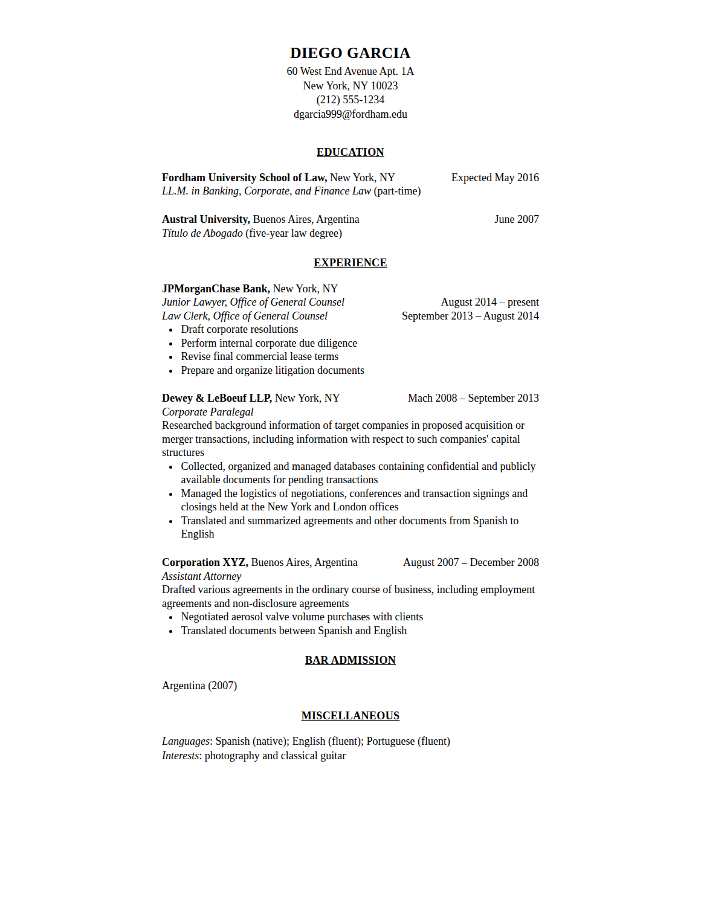DIEGO GARCIA
60 West End Avenue Apt. 1A
New York, NY 10023
(212) 555-1234
dgarcia999@fordham.edu
EDUCATION
Fordham University School of Law, New York, NY
Expected May 2016
LL.M. in Banking, Corporate, and Finance Law (part-time)
Austral University, Buenos Aires, Argentina
June 2007
Título de Abogado (five-year law degree)
EXPERIENCE
JPMorganChase Bank, New York, NY
Junior Lawyer, Office of General Counsel
August 2014 – present
Law Clerk, Office of General Counsel
September 2013 – August 2014
Draft corporate resolutions
Perform internal corporate due diligence
Revise final commercial lease terms
Prepare and organize litigation documents
Dewey & LeBoeuf LLP, New York, NY
Mach 2008 – September 2013
Corporate Paralegal
Researched background information of target companies in proposed acquisition or merger transactions, including information with respect to such companies' capital structures
Collected, organized and managed databases containing confidential and publicly available documents for pending transactions
Managed the logistics of negotiations, conferences and transaction signings and closings held at the New York and London offices
Translated and summarized agreements and other documents from Spanish to English
Corporation XYZ, Buenos Aires, Argentina
August 2007 – December 2008
Assistant Attorney
Drafted various agreements in the ordinary course of business, including employment agreements and non-disclosure agreements
Negotiated aerosol valve volume purchases with clients
Translated documents between Spanish and English
BAR ADMISSION
Argentina (2007)
MISCELLANEOUS
Languages: Spanish (native); English (fluent); Portuguese (fluent)
Interests: photography and classical guitar